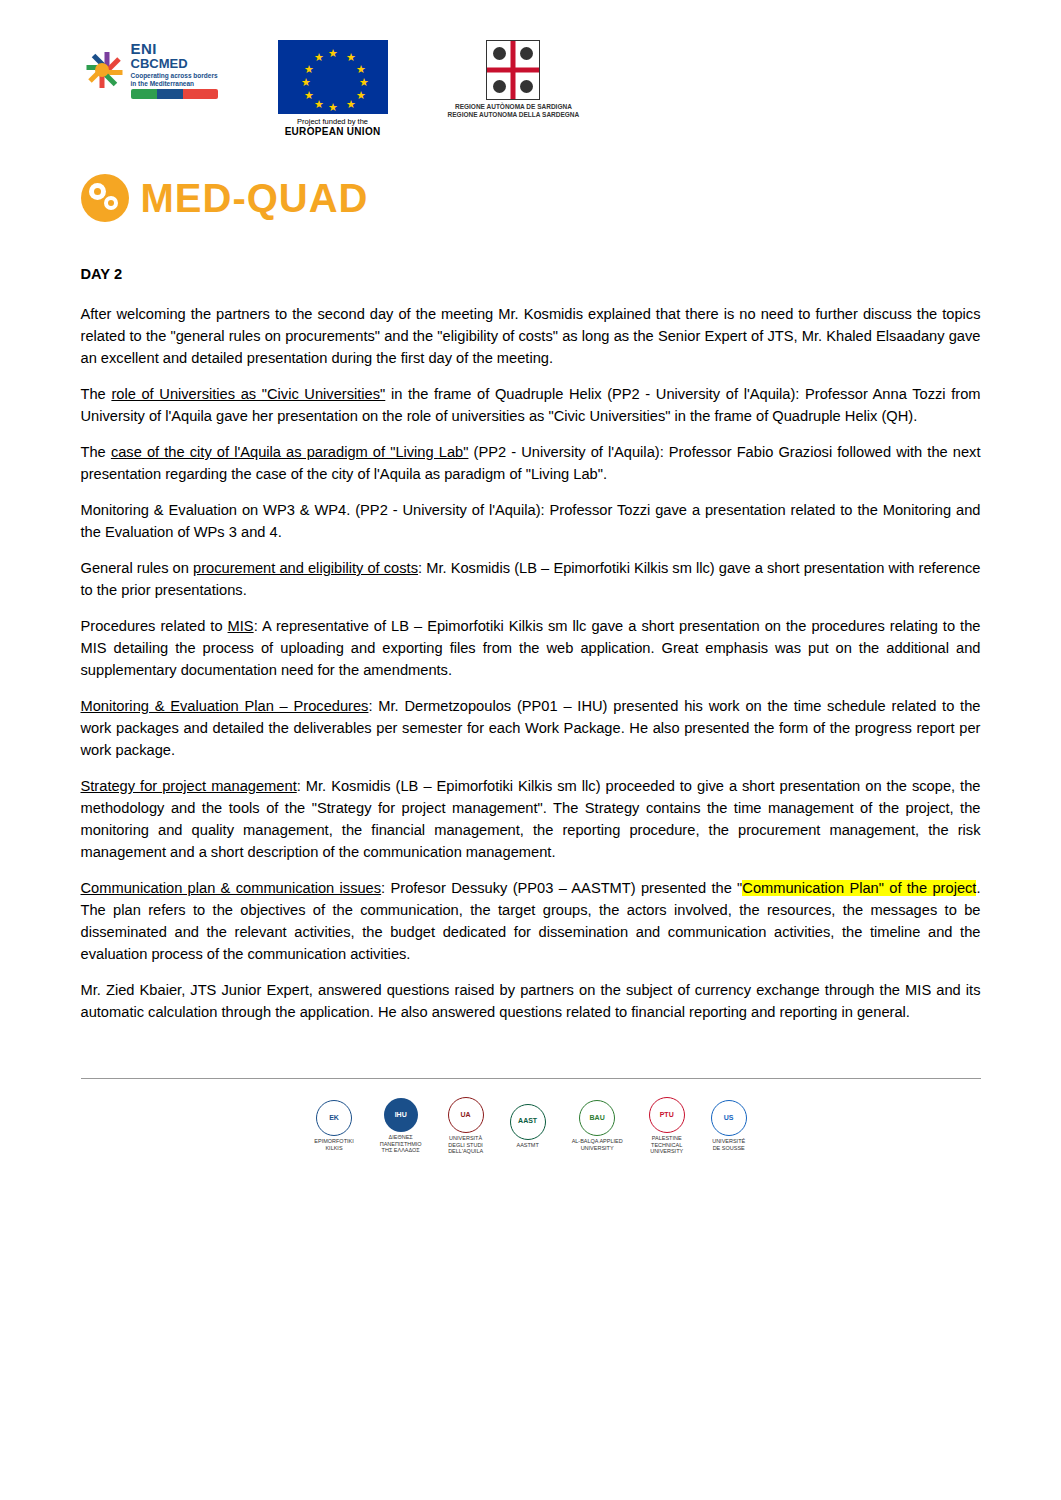ENI
CBCMED
Cooperating across borders
in the Mediterranean
★ ★ ★ ★ ★ ★ ★ ★ ★ ★ ★ ★
Project funded by the
EUROPEAN UNION
REGIONE AUTÒNOMA DE SARDIGNA
REGIONE AUTONOMA DELLA SARDEGNA
MED-QUAD
DAY 2
After welcoming the partners to the second day of the meeting Mr. Kosmidis explained that there is no need to further discuss the topics related to the "general rules on procurements" and the "eligibility of costs" as long as the Senior Expert of JTS, Mr. Khaled Elsaadany gave an excellent and detailed presentation during the first day of the meeting.
The role of Universities as "Civic Universities" in the frame of Quadruple Helix (PP2 - University of l'Aquila): Professor Anna Tozzi from University of l'Aquila gave her presentation on the role of universities as "Civic Universities" in the frame of Quadruple Helix (QH).
The case of the city of l'Aquila as paradigm of "Living Lab" (PP2 - University of l'Aquila): Professor Fabio Graziosi followed with the next presentation regarding the case of the city of l'Aquila as paradigm of "Living Lab".
Monitoring & Evaluation on WP3 & WP4. (PP2 - University of l'Aquila): Professor Tozzi gave a presentation related to the Monitoring and the Evaluation of WPs 3 and 4.
General rules on procurement and eligibility of costs: Mr. Kosmidis (LB – Epimorfotiki Kilkis sm llc) gave a short presentation with reference to the prior presentations.
Procedures related to MIS: A representative of LB – Epimorfotiki Kilkis sm llc gave a short presentation on the procedures relating to the MIS detailing the process of uploading and exporting files from the web application. Great emphasis was put on the additional and supplementary documentation need for the amendments.
Monitoring & Evaluation Plan – Procedures: Mr. Dermetzopoulos (PP01 – IHU) presented his work on the time schedule related to the work packages and detailed the deliverables per semester for each Work Package. He also presented the form of the progress report per work package.
Strategy for project management: Mr. Kosmidis (LB – Epimorfotiki Kilkis sm llc) proceeded to give a short presentation on the scope, the methodology and the tools of the "Strategy for project management". The Strategy contains the time management of the project, the monitoring and quality management, the financial management, the reporting procedure, the procurement management, the risk management and a short description of the communication management.
Communication plan & communication issues: Profesor Dessuky (PP03 – AASTMT) presented the "Communication Plan" of the project. The plan refers to the objectives of the communication, the target groups, the actors involved, the resources, the messages to be disseminated and the relevant activities, the budget dedicated for dissemination and communication activities, the timeline and the evaluation process of the communication activities.
Mr. Zied Kbaier, JTS Junior Expert, answered questions raised by partners on the subject of currency exchange through the MIS and its automatic calculation through the application. He also answered questions related to financial reporting and reporting in general.
EK
EPIMORFOTIKI
KILKIS
IHU
ΔΙΕΘΝΕΣ
ΠΑΝΕΠΙΣΤΗΜΙΟ
ΤΗΣ ΕΛΛΑΔΟΣ
UA
UNIVERSITÀ
DEGLI STUDI
DELL'AQUILA
AAST
AASTMT
BAU
AL-BALQA APPLIED
UNIVERSITY
PTU
PALESTINE
TECHNICAL
UNIVERSITY
US
UNIVERSITÉ
DE SOUSSE